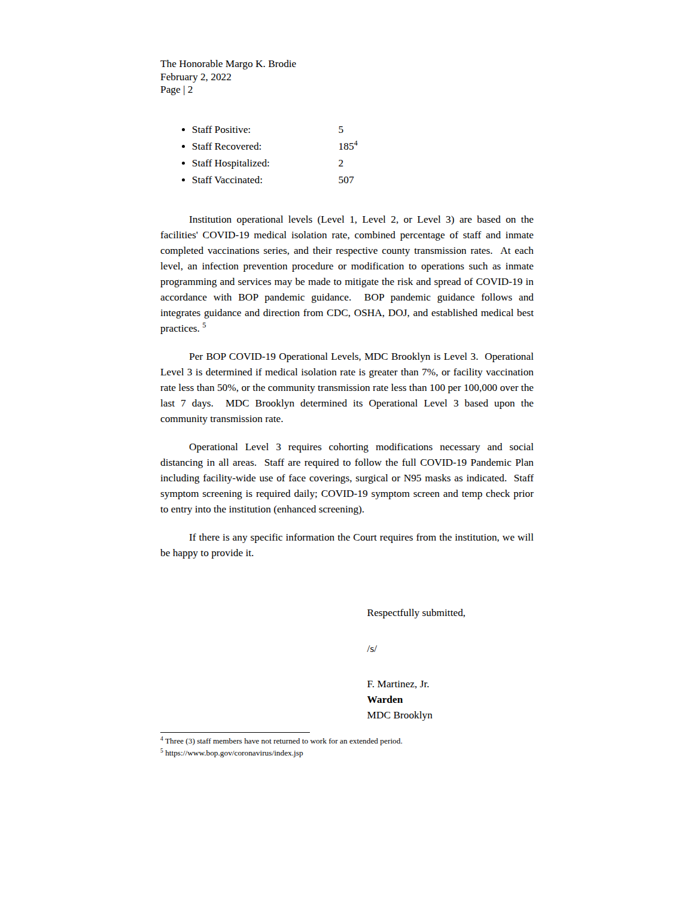The Honorable Margo K. Brodie
February 2, 2022
Page | 2
Staff Positive: 5
Staff Recovered: 1854
Staff Hospitalized: 2
Staff Vaccinated: 507
Institution operational levels (Level 1, Level 2, or Level 3) are based on the facilities' COVID-19 medical isolation rate, combined percentage of staff and inmate completed vaccinations series, and their respective county transmission rates. At each level, an infection prevention procedure or modification to operations such as inmate programming and services may be made to mitigate the risk and spread of COVID-19 in accordance with BOP pandemic guidance. BOP pandemic guidance follows and integrates guidance and direction from CDC, OSHA, DOJ, and established medical best practices. 5
Per BOP COVID-19 Operational Levels, MDC Brooklyn is Level 3. Operational Level 3 is determined if medical isolation rate is greater than 7%, or facility vaccination rate less than 50%, or the community transmission rate less than 100 per 100,000 over the last 7 days. MDC Brooklyn determined its Operational Level 3 based upon the community transmission rate.
Operational Level 3 requires cohorting modifications necessary and social distancing in all areas. Staff are required to follow the full COVID-19 Pandemic Plan including facility-wide use of face coverings, surgical or N95 masks as indicated. Staff symptom screening is required daily; COVID-19 symptom screen and temp check prior to entry into the institution (enhanced screening).
If there is any specific information the Court requires from the institution, we will be happy to provide it.
Respectfully submitted,
/s/
F. Martinez, Jr.
Warden
MDC Brooklyn
4 Three (3) staff members have not returned to work for an extended period.
5 https://www.bop.gov/coronavirus/index.jsp